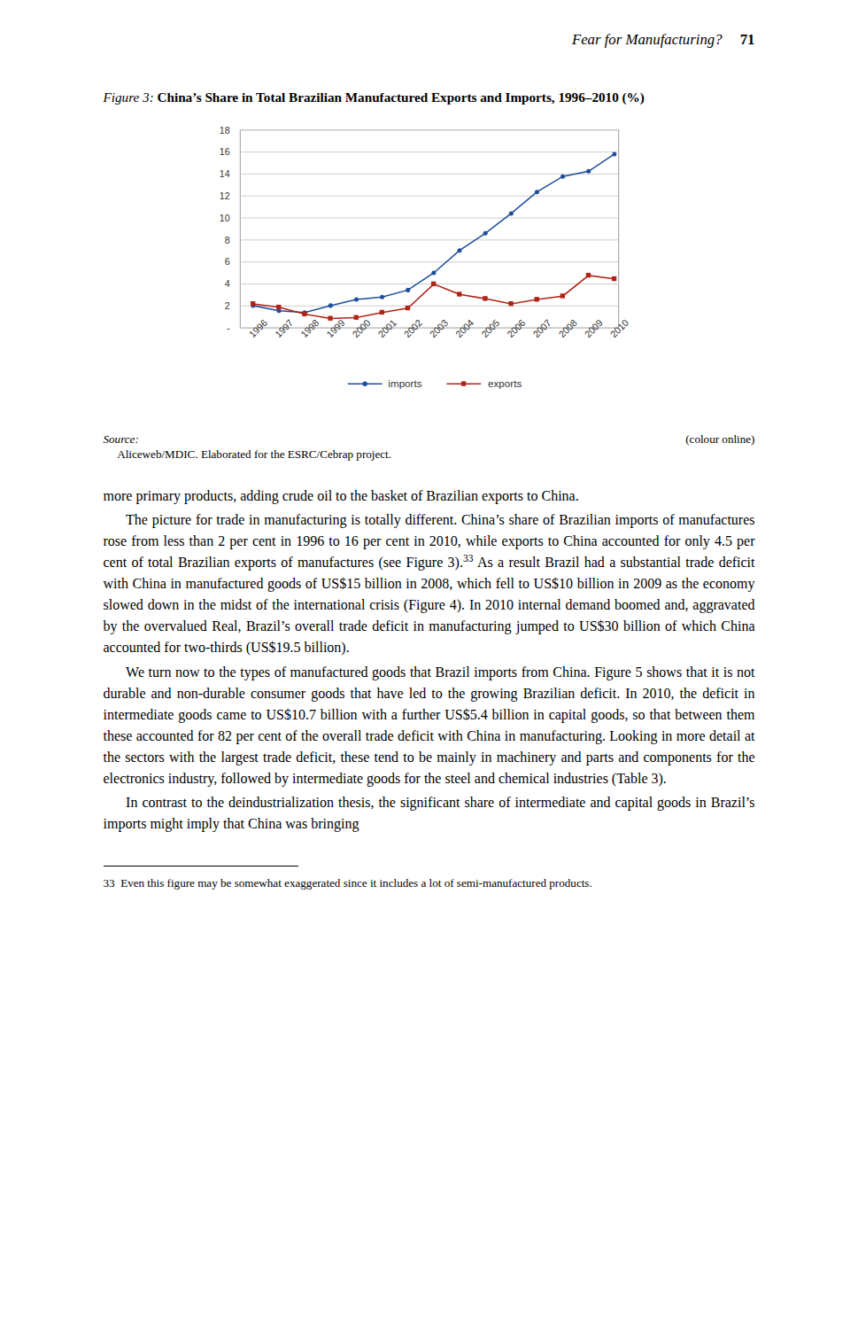Fear for Manufacturing?71
Figure 3: China’s Share in Total Brazilian Manufactured Exports and Imports, 1996–2010 (%)
- 2 4 6 8 10 12 14 16 18 1996 1997 1998 1999 2000 2001 2002 2003 2004 2005 2006 2007 2008 2009 2010 imports exports
(colour online)
Source:
Aliceweb/MDIC. Elaborated for the ESRC/Cebrap project.
more primary products, adding crude oil to the basket of Brazilian exports to China.
The picture for trade in manufacturing is totally different. China’s share of Brazilian imports of manufactures rose from less than 2 per cent in 1996 to 16 per cent in 2010, while exports to China accounted for only 4.5 per cent of total Brazilian exports of manufactures (see Figure 3).33 As a result Brazil had a substantial trade deficit with China in manufactured goods of US$15 billion in 2008, which fell to US$10 billion in 2009 as the economy slowed down in the midst of the international crisis (Figure 4). In 2010 internal demand boomed and, aggravated by the overvalued Real, Brazil’s overall trade deficit in manufacturing jumped to US$30 billion of which China accounted for two-thirds (US$19.5 billion).
We turn now to the types of manufactured goods that Brazil imports from China. Figure 5 shows that it is not durable and non-durable consumer goods that have led to the growing Brazilian deficit. In 2010, the deficit in intermediate goods came to US$10.7 billion with a further US$5.4 billion in capital goods, so that between them these accounted for 82 per cent of the overall trade deficit with China in manufacturing. Looking in more detail at the sectors with the largest trade deficit, these tend to be mainly in machinery and parts and components for the electronics industry, followed by intermediate goods for the steel and chemical industries (Table 3).
In contrast to the deindustrialization thesis, the significant share of intermediate and capital goods in Brazil’s imports might imply that China was bringing
33 Even this figure may be somewhat exaggerated since it includes a lot of semi-manufactured products.